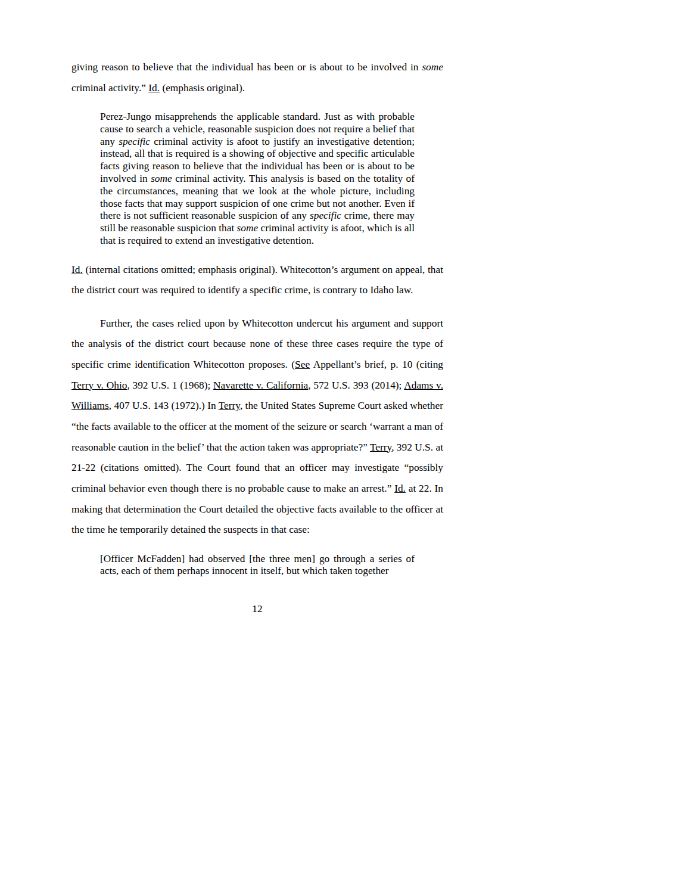giving reason to believe that the individual has been or is about to be involved in some criminal activity.” Id. (emphasis original).
Perez-Jungo misapprehends the applicable standard. Just as with probable cause to search a vehicle, reasonable suspicion does not require a belief that any specific criminal activity is afoot to justify an investigative detention; instead, all that is required is a showing of objective and specific articulable facts giving reason to believe that the individual has been or is about to be involved in some criminal activity. This analysis is based on the totality of the circumstances, meaning that we look at the whole picture, including those facts that may support suspicion of one crime but not another. Even if there is not sufficient reasonable suspicion of any specific crime, there may still be reasonable suspicion that some criminal activity is afoot, which is all that is required to extend an investigative detention.
Id. (internal citations omitted; emphasis original). Whitecotton’s argument on appeal, that the district court was required to identify a specific crime, is contrary to Idaho law.
Further, the cases relied upon by Whitecotton undercut his argument and support the analysis of the district court because none of these three cases require the type of specific crime identification Whitecotton proposes. (See Appellant’s brief, p. 10 (citing Terry v. Ohio, 392 U.S. 1 (1968); Navarette v. California, 572 U.S. 393 (2014); Adams v. Williams, 407 U.S. 143 (1972).) In Terry, the United States Supreme Court asked whether “the facts available to the officer at the moment of the seizure or search ‘warrant a man of reasonable caution in the belief’ that the action taken was appropriate?” Terry, 392 U.S. at 21-22 (citations omitted). The Court found that an officer may investigate “possibly criminal behavior even though there is no probable cause to make an arrest.” Id. at 22. In making that determination the Court detailed the objective facts available to the officer at the time he temporarily detained the suspects in that case:
[Officer McFadden] had observed [the three men] go through a series of acts, each of them perhaps innocent in itself, but which taken together
12